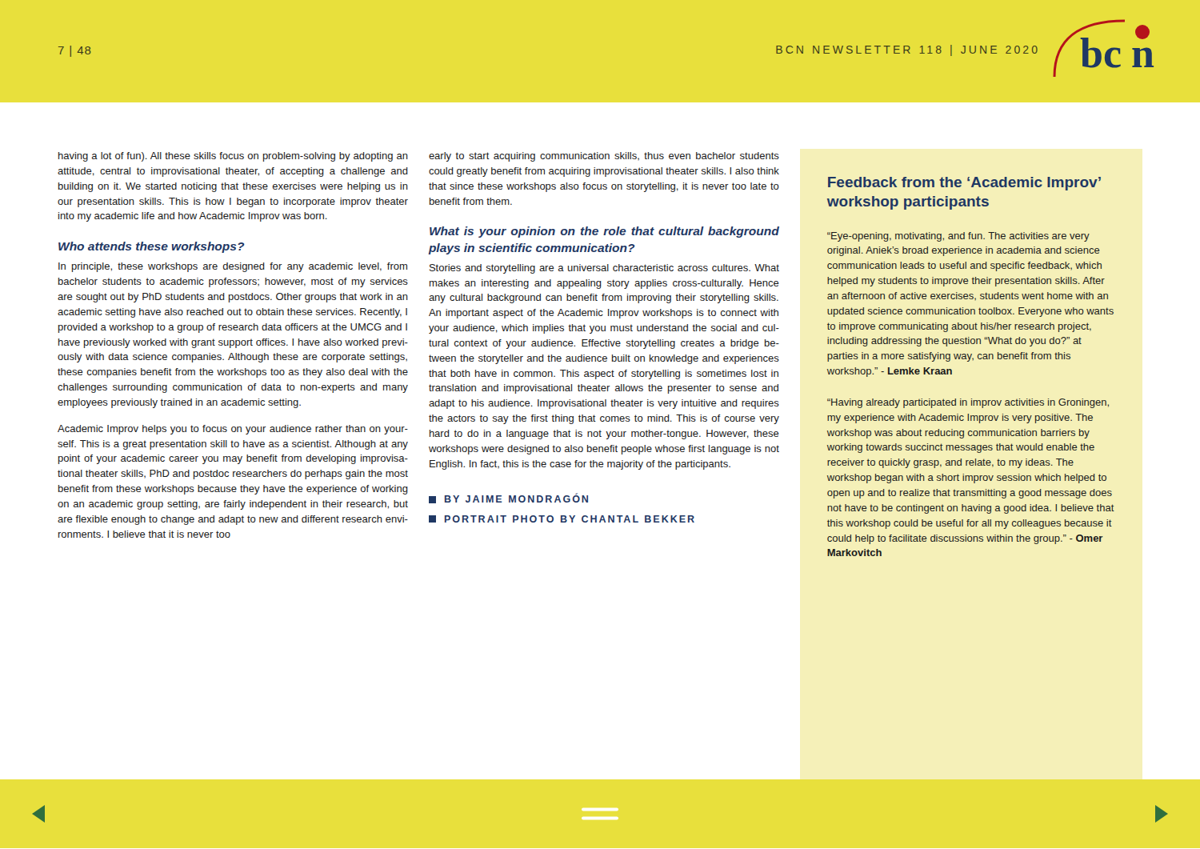7 | 48
BCN Newsletter 118 | June 2020
bc n
having a lot of fun). All these skills focus on problem-solving by adopting an attitude, central to improvisational theater, of accepting a challenge and building on it. We started noticing that these exercises were helping us in our presentation skills. This is how I began to incorporate improv theater into my academic life and how Academic Improv was born.
Who attends these workshops?
In principle, these workshops are designed for any academic level, from bachelor students to academic professors; however, most of my services are sought out by PhD students and postdocs. Other groups that work in an academic setting have also reached out to obtain these services. Recently, I provided a workshop to a group of research data officers at the UMCG and I have previously worked with grant support offices. I have also worked previously with data science companies. Although these are corporate settings, these companies benefit from the workshops too as they also deal with the challenges surrounding communication of data to non-experts and many employees previously trained in an academic setting.
Academic Improv helps you to focus on your audience rather than on yourself. This is a great presentation skill to have as a scientist. Although at any point of your academic career you may benefit from developing improvisational theater skills, PhD and postdoc researchers do perhaps gain the most benefit from these workshops because they have the experience of working on an academic group setting, are fairly independent in their research, but are flexible enough to change and adapt to new and different research environments. I believe that it is never too
early to start acquiring communication skills, thus even bachelor students could greatly benefit from acquiring improvisational theater skills. I also think that since these workshops also focus on storytelling, it is never too late to benefit from them.
What is your opinion on the role that cultural background plays in scientific communication?
Stories and storytelling are a universal characteristic across cultures. What makes an interesting and appealing story applies cross-culturally. Hence any cultural background can benefit from improving their storytelling skills. An important aspect of the Academic Improv workshops is to connect with your audience, which implies that you must understand the social and cultural context of your audience. Effective storytelling creates a bridge between the storyteller and the audience built on knowledge and experiences that both have in common. This aspect of storytelling is sometimes lost in translation and improvisational theater allows the presenter to sense and adapt to his audience. Improvisational theater is very intuitive and requires the actors to say the first thing that comes to mind. This is of course very hard to do in a language that is not your mother-tongue. However, these workshops were designed to also benefit people whose first language is not English. In fact, this is the case for the majority of the participants.
BY JAIME MONDRAGÓN
PORTRAIT PHOTO BY CHANTAL BEKKER
Feedback from the ‘Academic Improv’ workshop participants
“Eye-opening, motivating, and fun. The activities are very original. Aniek’s broad experience in academia and science communication leads to useful and specific feedback, which helped my students to improve their presentation skills. After an afternoon of active exercises, students went home with an updated science communication toolbox. Everyone who wants to improve communicating about his/her research project, including addressing the question “What do you do?” at parties in a more satisfying way, can benefit from this workshop.” - Lemke Kraan
“Having already participated in improv activities in Groningen, my experience with Academic Improv is very positive. The workshop was about reducing communication barriers by working towards succinct messages that would enable the receiver to quickly grasp, and relate, to my ideas. The workshop began with a short improv session which helped to open up and to realize that transmitting a good message does not have to be contingent on having a good idea. I believe that this workshop could be useful for all my colleagues because it could help to facilitate discussions within the group.” - Omer Markovitch